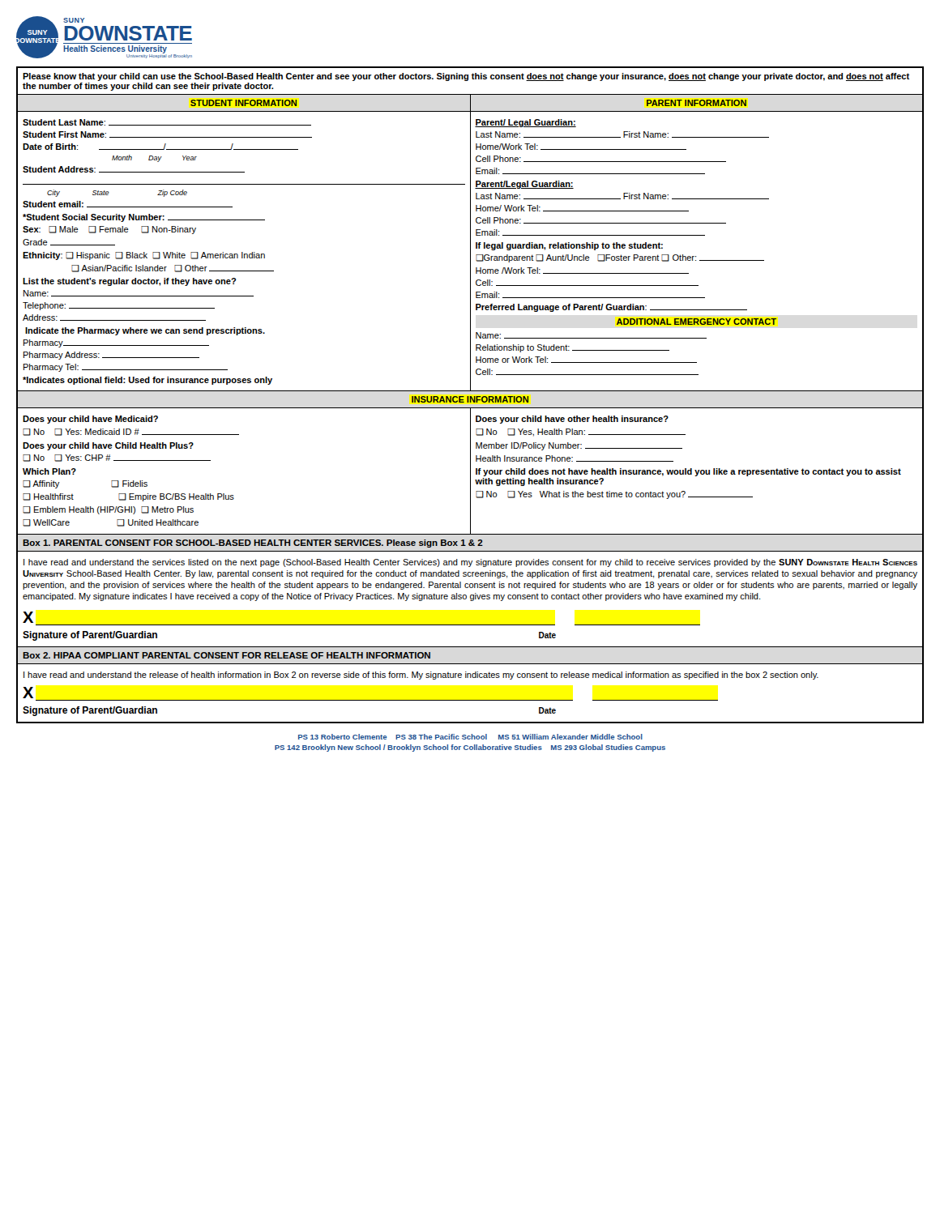SUNY
DOWNSTATE
SUNY
DOWNSTATE
Health Sciences University
University Hospital of Brooklyn
| Please know that your child can use the School-Based Health Center and see your other doctors. Signing this consent does not change your insurance, does not change your private doctor, and does not affect the number of times your child can see their private doctor. |
| STUDENT INFORMATION | PARENT INFORMATION |
| Student Last Name : Student First Name : Date of Birth : / / Month Day Year Student Address : City State Zip Code Student email: *Student Social Security Number: Sex : ❑ Male ❑ Female ❑ Non-Binary Grade Ethnicity : ❑ Hispanic ❑ Black ❑ White ❑ American Indian ❑ Asian/Pacific Islander ❑ Other List the student's regular doctor, if they have one? Name: Telephone: Address: Indicate the Pharmacy where we can send prescriptions. Pharmacy Pharmacy Address: Pharmacy Tel: *Indicates optional field: Used for insurance purposes only | Parent/ Legal Guardian: Last Name: First Name: Home/Work Tel: Cell Phone: Email: Parent/Legal Guardian: Last Name: First Name: Home/ Work Tel: Cell Phone: Email: If legal guardian, relationship to the student: ❑ Grandparent ❑ Aunt/Uncle ❑ Foster Parent ❑ Other: Home /Work Tel: Cell: Email: Preferred Language of Parent/ Guardian : ADDITIONAL EMERGENCY CONTACT Name: Relationship to Student: Home or Work Tel: Cell: |
| INSURANCE INFORMATION |
| Does your child have Medicaid? ❑ No ❑ Yes: Medicaid ID # Does your child have Child Health Plus? ❑ No ❑ Yes: CHP # Which Plan? ❑ Affinity ❑ Fidelis ❑ Healthfirst ❑ Empire BC/BS Health Plus ❑ Emblem Health (HIP/GHI) ❑ Metro Plus ❑ WellCare ❑ United Healthcare | Does your child have other health insurance? ❑ No ❑ Yes, Health Plan: Member ID/Policy Number: Health Insurance Phone: If your child does not have health insurance, would you like a representative to contact you to assist with getting health insurance? ❑ No ❑ Yes What is the best time to contact you? |
| Box 1. PARENTAL CONSENT FOR SCHOOL-BASED HEALTH CENTER SERVICES. Please sign Box 1 & 2 |
| I have read and understand the services listed on the next page (School-Based Health Center Services) and my signature provides consent for my child to receive services provided by the SUNY Downstate Health Sciences University School-Based Health Center. By law, parental consent is not required for the conduct of mandated screenings, the application of first aid treatment, prenatal care, services related to sexual behavior and pregnancy prevention, and the provision of services where the health of the student appears to be endangered. Parental consent is not required for students who are 18 years or older or for students who are parents, married or legally emancipated. My signature indicates I have received a copy of the Notice of Privacy Practices. My signature also gives my consent to contact other providers who have examined my child. X Signature of Parent/Guardian Date |
| Box 2. HIPAA COMPLIANT PARENTAL CONSENT FOR RELEASE OF HEALTH INFORMATION |
| I have read and understand the release of health information in Box 2 on reverse side of this form. My signature indicates my consent to release medical information as specified in the box 2 section only. X Signature of Parent/Guardian Date |
PS 13 Roberto Clemente PS 38 The Pacific School MS 51 William Alexander Middle School
PS 142 Brooklyn New School / Brooklyn School for Collaborative Studies MS 293 Global Studies Campus